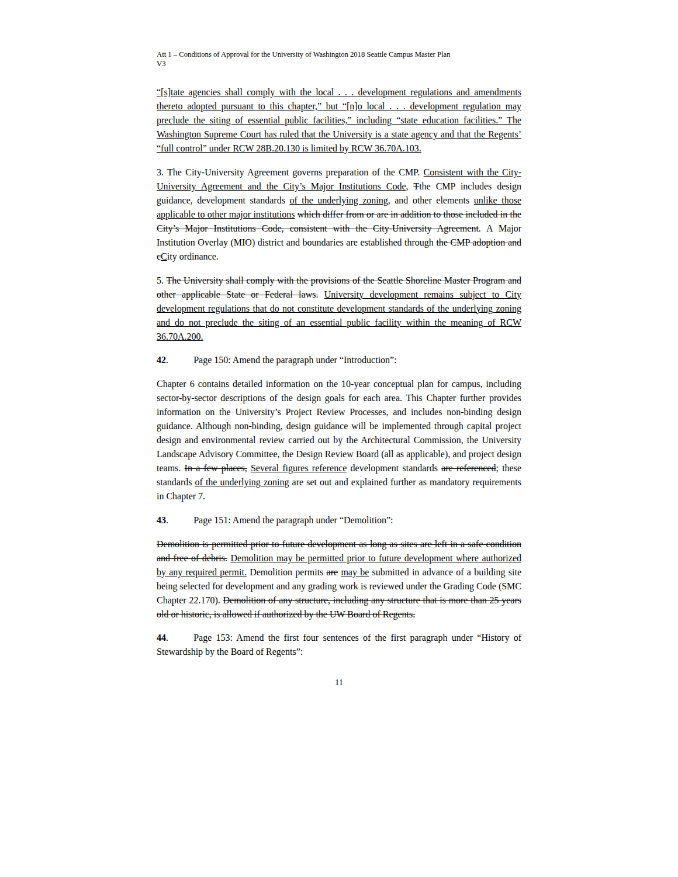Att 1 – Conditions of Approval for the University of Washington 2018 Seattle Campus Master Plan
V3
“[s]tate agencies shall comply with the local . . . development regulations and amendments thereto adopted pursuant to this chapter,” but “[n]o local . . . development regulation may preclude the siting of essential public facilities,” including “state education facilities.” The Washington Supreme Court has ruled that the University is a state agency and that the Regents’ “full control” under RCW 28B.20.130 is limited by RCW 36.70A.103.
3. The City-University Agreement governs preparation of the CMP. Consistent with the City-University Agreement and the City’s Major Institutions Code, Tthe CMP includes design guidance, development standards of the underlying zoning, and other elements unlike those applicable to other major institutions which differ from or are in addition to those included in the City’s Major Institutions Code, consistent with the City-University Agreement. A Major Institution Overlay (MIO) district and boundaries are established through the CMP adoption and c City ordinance.
5. The University shall comply with the provisions of the Seattle Shoreline Master Program and other applicable State or Federal laws. University development remains subject to City development regulations that do not constitute development standards of the underlying zoning and do not preclude the siting of an essential public facility within the meaning of RCW 36.70A.200.
42. Page 150: Amend the paragraph under “Introduction”:
Chapter 6 contains detailed information on the 10-year conceptual plan for campus, including sector-by-sector descriptions of the design goals for each area. This Chapter further provides information on the University’s Project Review Processes, and includes non-binding design guidance. Although non-binding, design guidance will be implemented through capital project design and environmental review carried out by the Architectural Commission, the University Landscape Advisory Committee, the Design Review Board (all as applicable), and project design teams. In a few places, Several figures reference development standards are referenced; these standards of the underlying zoning are set out and explained further as mandatory requirements in Chapter 7.
43. Page 151: Amend the paragraph under “Demolition”:
Demolition is permitted prior to future development as long as sites are left in a safe condition and free of debris. Demolition may be permitted prior to future development where authorized by any required permit. Demolition permits are may be submitted in advance of a building site being selected for development and any grading work is reviewed under the Grading Code (SMC Chapter 22.170). Demolition of any structure, including any structure that is more than 25 years old or historic, is allowed if authorized by the UW Board of Regents.
44. Page 153: Amend the first four sentences of the first paragraph under “History of Stewardship by the Board of Regents”:
11